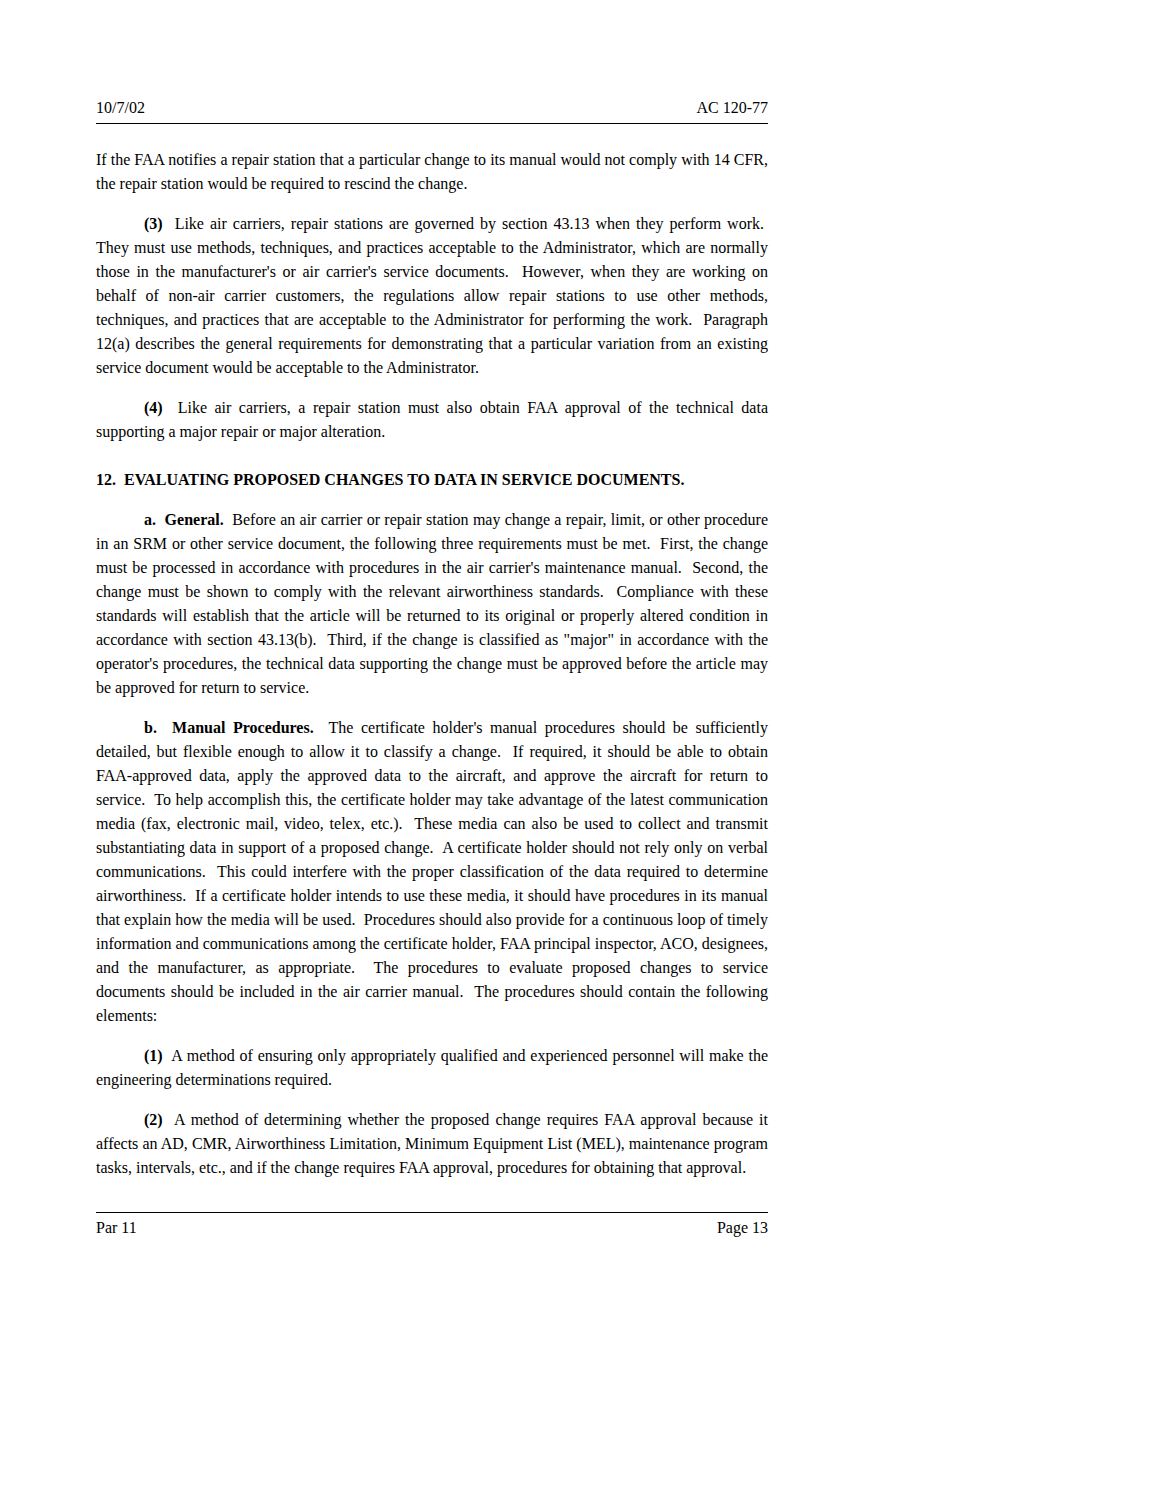10/7/02 AC 120-77
If the FAA notifies a repair station that a particular change to its manual would not comply with 14 CFR, the repair station would be required to rescind the change.
(3) Like air carriers, repair stations are governed by section 43.13 when they perform work. They must use methods, techniques, and practices acceptable to the Administrator, which are normally those in the manufacturer's or air carrier's service documents. However, when they are working on behalf of non-air carrier customers, the regulations allow repair stations to use other methods, techniques, and practices that are acceptable to the Administrator for performing the work. Paragraph 12(a) describes the general requirements for demonstrating that a particular variation from an existing service document would be acceptable to the Administrator.
(4) Like air carriers, a repair station must also obtain FAA approval of the technical data supporting a major repair or major alteration.
12. EVALUATING PROPOSED CHANGES TO DATA IN SERVICE DOCUMENTS.
a. General. Before an air carrier or repair station may change a repair, limit, or other procedure in an SRM or other service document, the following three requirements must be met. First, the change must be processed in accordance with procedures in the air carrier's maintenance manual. Second, the change must be shown to comply with the relevant airworthiness standards. Compliance with these standards will establish that the article will be returned to its original or properly altered condition in accordance with section 43.13(b). Third, if the change is classified as "major" in accordance with the operator's procedures, the technical data supporting the change must be approved before the article may be approved for return to service.
b. Manual Procedures. The certificate holder's manual procedures should be sufficiently detailed, but flexible enough to allow it to classify a change. If required, it should be able to obtain FAA-approved data, apply the approved data to the aircraft, and approve the aircraft for return to service. To help accomplish this, the certificate holder may take advantage of the latest communication media (fax, electronic mail, video, telex, etc.). These media can also be used to collect and transmit substantiating data in support of a proposed change. A certificate holder should not rely only on verbal communications. This could interfere with the proper classification of the data required to determine airworthiness. If a certificate holder intends to use these media, it should have procedures in its manual that explain how the media will be used. Procedures should also provide for a continuous loop of timely information and communications among the certificate holder, FAA principal inspector, ACO, designees, and the manufacturer, as appropriate. The procedures to evaluate proposed changes to service documents should be included in the air carrier manual. The procedures should contain the following elements:
(1) A method of ensuring only appropriately qualified and experienced personnel will make the engineering determinations required.
(2) A method of determining whether the proposed change requires FAA approval because it affects an AD, CMR, Airworthiness Limitation, Minimum Equipment List (MEL), maintenance program tasks, intervals, etc., and if the change requires FAA approval, procedures for obtaining that approval.
Par 11 Page 13